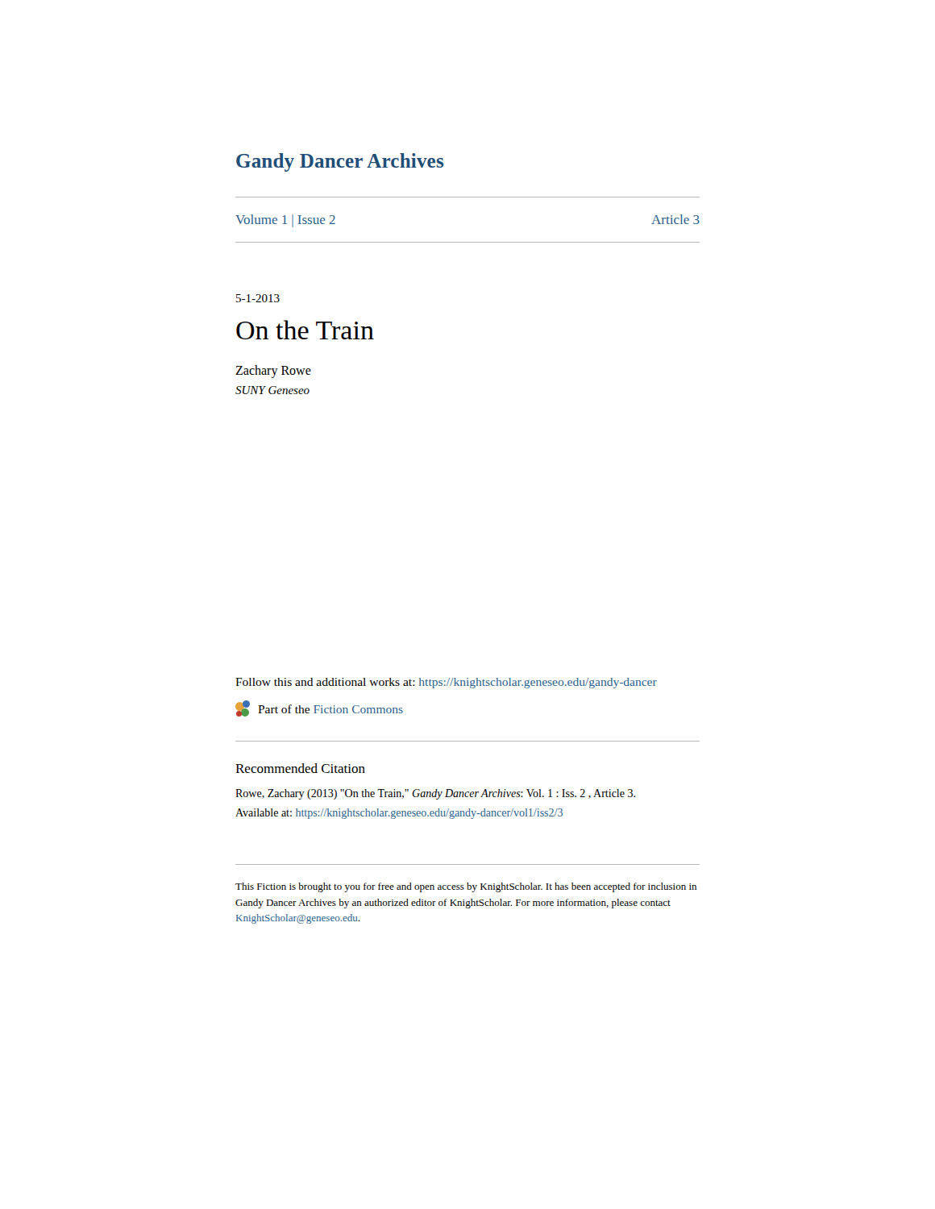Gandy Dancer Archives
Volume 1|Issue 2
Article 3
5-1-2013
On the Train
Zachary Rowe
SUNY Geneseo
Follow this and additional works at: https://knightscholar.geneseo.edu/gandy-dancer
Part of the Fiction Commons
Recommended Citation
Rowe, Zachary (2013) "On the Train," Gandy Dancer Archives: Vol. 1 : Iss. 2 , Article 3.
Available at: https://knightscholar.geneseo.edu/gandy-dancer/vol1/iss2/3
This Fiction is brought to you for free and open access by KnightScholar. It has been accepted for inclusion in Gandy Dancer Archives by an authorized editor of KnightScholar. For more information, please contact KnightScholar@geneseo.edu.